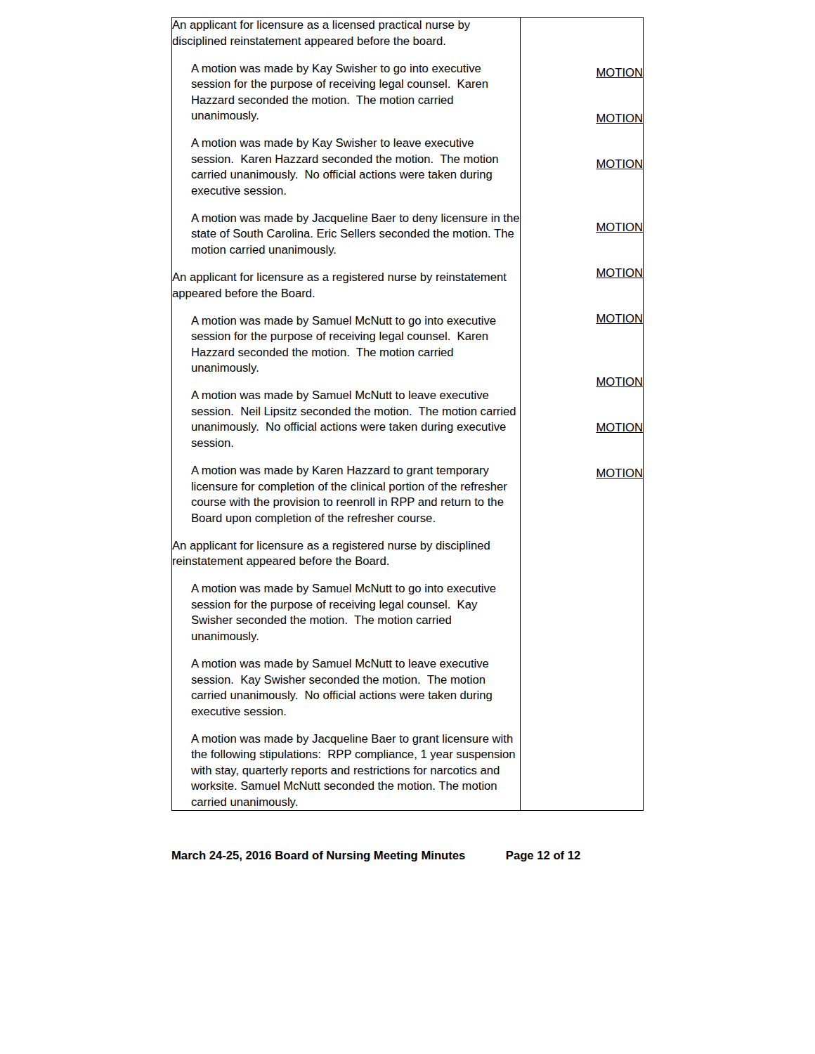| An applicant for licensure as a licensed practical nurse by disciplined reinstatement appeared before the board. A motion was made by Kay Swisher to go into executive session for the purpose of receiving legal counsel. Karen Hazzard seconded the motion. The motion carried unanimously. A motion was made by Kay Swisher to leave executive session. Karen Hazzard seconded the motion. The motion carried unanimously. No official actions were taken during executive session. A motion was made by Jacqueline Baer to deny licensure in the state of South Carolina. Eric Sellers seconded the motion. The motion carried unanimously. An applicant for licensure as a registered nurse by reinstatement appeared before the Board. A motion was made by Samuel McNutt to go into executive session for the purpose of receiving legal counsel. Karen Hazzard seconded the motion. The motion carried unanimously. A motion was made by Samuel McNutt to leave executive session. Neil Lipsitz seconded the motion. The motion carried unanimously. No official actions were taken during executive session. A motion was made by Karen Hazzard to grant temporary licensure for completion of the clinical portion of the refresher course with the provision to reenroll in RPP and return to the Board upon completion of the refresher course. An applicant for licensure as a registered nurse by disciplined reinstatement appeared before the Board. A motion was made by Samuel McNutt to go into executive session for the purpose of receiving legal counsel. Kay Swisher seconded the motion. The motion carried unanimously. A motion was made by Samuel McNutt to leave executive session. Kay Swisher seconded the motion. The motion carried unanimously. No official actions were taken during executive session. A motion was made by Jacqueline Baer to grant licensure with the following stipulations: RPP compliance, 1 year suspension with stay, quarterly reports and restrictions for narcotics and worksite. Samuel McNutt seconded the motion. The motion carried unanimously. | MOTION MOTION MOTION MOTION MOTION MOTION MOTION MOTION MOTION |
March 24-25, 2016 Board of Nursing Meeting Minutes Page 12 of 12